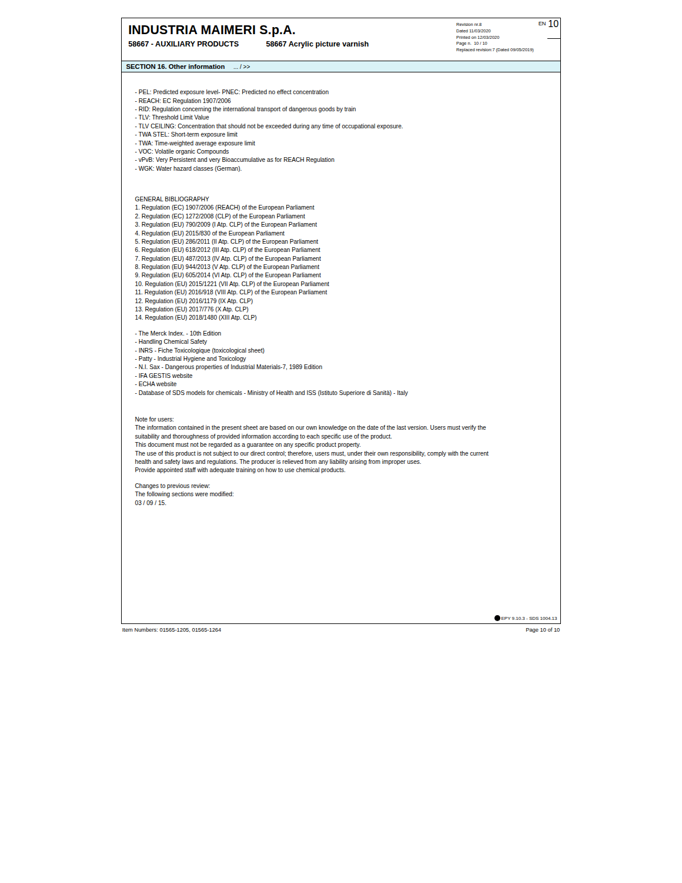10
EN
Revision nr.8
Dated 11/03/2020
Printed on 12/03/2020
Page n. 10 / 10
Replaced revision:7 (Dated 09/05/2019)
INDUSTRIA MAIMERI S.p.A.
58667 - AUXILIARY PRODUCTS58667 Acrylic picture varnish
SECTION 16. Other information ... / >>
- PEL: Predicted exposure level- PNEC: Predicted no effect concentration
- REACH: EC Regulation 1907/2006
- RID: Regulation concerning the international transport of dangerous goods by train
- TLV: Threshold Limit Value
- TLV CEILING: Concentration that should not be exceeded during any time of occupational exposure.
- TWA STEL: Short-term exposure limit
- TWA: Time-weighted average exposure limit
- VOC: Volatile organic Compounds
- vPvB: Very Persistent and very Bioaccumulative as for REACH Regulation
- WGK: Water hazard classes (German).
GENERAL BIBLIOGRAPHY
1. Regulation (EC) 1907/2006 (REACH) of the European Parliament
2. Regulation (EC) 1272/2008 (CLP) of the European Parliament
3. Regulation (EU) 790/2009 (I Atp. CLP) of the European Parliament
4. Regulation (EU) 2015/830 of the European Parliament
5. Regulation (EU) 286/2011 (II Atp. CLP) of the European Parliament
6. Regulation (EU) 618/2012 (III Atp. CLP) of the European Parliament
7. Regulation (EU) 487/2013 (IV Atp. CLP) of the European Parliament
8. Regulation (EU) 944/2013 (V Atp. CLP) of the European Parliament
9. Regulation (EU) 605/2014 (VI Atp. CLP) of the European Parliament
10. Regulation (EU) 2015/1221 (VII Atp. CLP) of the European Parliament
11. Regulation (EU) 2016/918 (VIII Atp. CLP) of the European Parliament
12. Regulation (EU) 2016/1179 (IX Atp. CLP)
13. Regulation (EU) 2017/776 (X Atp. CLP)
14. Regulation (EU) 2018/1480 (XIII Atp. CLP)
- The Merck Index. - 10th Edition
- Handling Chemical Safety
- INRS - Fiche Toxicologique (toxicological sheet)
- Patty - Industrial Hygiene and Toxicology
- N.I. Sax - Dangerous properties of Industrial Materials-7, 1989 Edition
- IFA GESTIS website
- ECHA website
- Database of SDS models for chemicals - Ministry of Health and ISS (Istituto Superiore di Sanità) - Italy
Note for users:
The information contained in the present sheet are based on our own knowledge on the date of the last version. Users must verify the
suitability and thoroughness of provided information according to each specific use of the product.
This document must not be regarded as a guarantee on any specific product property.
The use of this product is not subject to our direct control; therefore, users must, under their own responsibility, comply with the current
health and safety laws and regulations. The producer is relieved from any liability arising from improper uses.
Provide appointed staff with adequate training on how to use chemical products.
Changes to previous review:
The following sections were modified:
03 / 09 / 15.
EPY 9.10.3 - SDS 1004.13
Item Numbers: 01565-1205, 01565-1264
Page 10 of 10